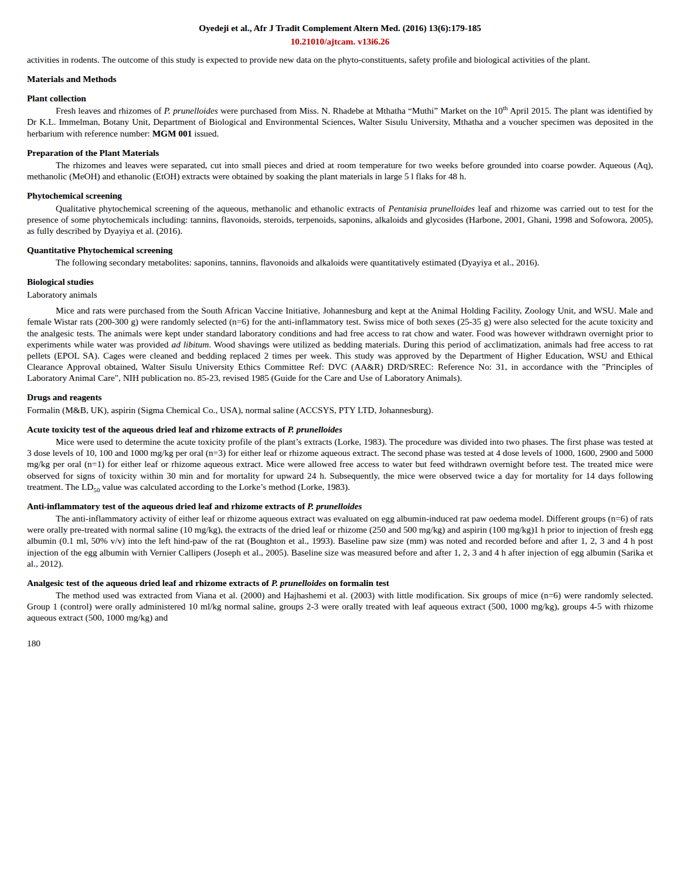Oyedeji et al., Afr J Tradit Complement Altern Med. (2016) 13(6):179-185
10.21010/ajtcam. v13i6.26
activities in rodents. The outcome of this study is expected to provide new data on the phyto-constituents, safety profile and biological activities of the plant.
Materials and Methods
Plant collection
Fresh leaves and rhizomes of P. prunelloides were purchased from Miss. N. Rhadebe at Mthatha “Muthi” Market on the 10th April 2015. The plant was identified by Dr K.L. Immelman, Botany Unit, Department of Biological and Environmental Sciences, Walter Sisulu University, Mthatha and a voucher specimen was deposited in the herbarium with reference number: MGM 001 issued.
Preparation of the Plant Materials
The rhizomes and leaves were separated, cut into small pieces and dried at room temperature for two weeks before grounded into coarse powder. Aqueous (Aq), methanolic (MeOH) and ethanolic (EtOH) extracts were obtained by soaking the plant materials in large 5 l flaks for 48 h.
Phytochemical screening
Qualitative phytochemical screening of the aqueous, methanolic and ethanolic extracts of Pentanisia prunelloides leaf and rhizome was carried out to test for the presence of some phytochemicals including: tannins, flavonoids, steroids, terpenoids, saponins, alkaloids and glycosides (Harbone, 2001, Ghani, 1998 and Sofowora, 2005), as fully described by Dyayiya et al. (2016).
Quantitative Phytochemical screening
The following secondary metabolites: saponins, tannins, flavonoids and alkaloids were quantitatively estimated (Dyayiya et al., 2016).
Biological studies
Laboratory animals
Mice and rats were purchased from the South African Vaccine Initiative, Johannesburg and kept at the Animal Holding Facility, Zoology Unit, and WSU. Male and female Wistar rats (200-300 g) were randomly selected (n=6) for the anti-inflammatory test. Swiss mice of both sexes (25-35 g) were also selected for the acute toxicity and the analgesic tests. The animals were kept under standard laboratory conditions and had free access to rat chow and water. Food was however withdrawn overnight prior to experiments while water was provided ad libitum. Wood shavings were utilized as bedding materials. During this period of acclimatization, animals had free access to rat pellets (EPOL SA). Cages were cleaned and bedding replaced 2 times per week. This study was approved by the Department of Higher Education, WSU and Ethical Clearance Approval obtained, Walter Sisulu University Ethics Committee Ref: DVC (AA&R) DRD/SREC: Reference No: 31, in accordance with the "Principles of Laboratory Animal Care", NIH publication no. 85-23, revised 1985 (Guide for the Care and Use of Laboratory Animals).
Drugs and reagents
Formalin (M&B, UK), aspirin (Sigma Chemical Co., USA), normal saline (ACCSYS, PTY LTD, Johannesburg).
Acute toxicity test of the aqueous dried leaf and rhizome extracts of P. prunelloides
Mice were used to determine the acute toxicity profile of the plant’s extracts (Lorke, 1983). The procedure was divided into two phases. The first phase was tested at 3 dose levels of 10, 100 and 1000 mg/kg per oral (n=3) for either leaf or rhizome aqueous extract. The second phase was tested at 4 dose levels of 1000, 1600, 2900 and 5000 mg/kg per oral (n=1) for either leaf or rhizome aqueous extract. Mice were allowed free access to water but feed withdrawn overnight before test. The treated mice were observed for signs of toxicity within 30 min and for mortality for upward 24 h. Subsequently, the mice were observed twice a day for mortality for 14 days following treatment. The LD50 value was calculated according to the Lorke’s method (Lorke, 1983).
Anti-inflammatory test of the aqueous dried leaf and rhizome extracts of P. prunelloides
The anti-inflammatory activity of either leaf or rhizome aqueous extract was evaluated on egg albumin-induced rat paw oedema model. Different groups (n=6) of rats were orally pre-treated with normal saline (10 mg/kg), the extracts of the dried leaf or rhizome (250 and 500 mg/kg) and aspirin (100 mg/kg)1 h prior to injection of fresh egg albumin (0.1 ml, 50% v/v) into the left hind-paw of the rat (Boughton et al., 1993). Baseline paw size (mm) was noted and recorded before and after 1, 2, 3 and 4 h post injection of the egg albumin with Vernier Callipers (Joseph et al., 2005). Baseline size was measured before and after 1, 2, 3 and 4 h after injection of egg albumin (Sarika et al., 2012).
Analgesic test of the aqueous dried leaf and rhizome extracts of P. prunelloides on formalin test
The method used was extracted from Viana et al. (2000) and Hajhashemi et al. (2003) with little modification. Six groups of mice (n=6) were randomly selected. Group 1 (control) were orally administered 10 ml/kg normal saline, groups 2-3 were orally treated with leaf aqueous extract (500, 1000 mg/kg), groups 4-5 with rhizome aqueous extract (500, 1000 mg/kg) and
180